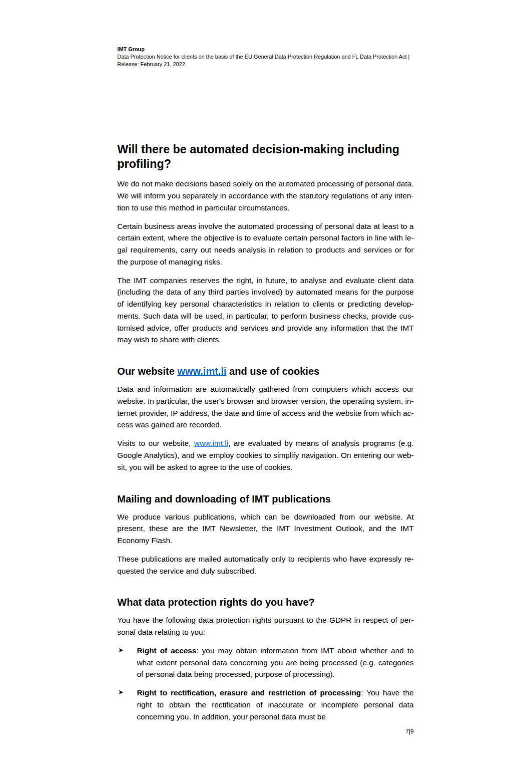IMT Group
Data Protection Notice for clients on the basis of the EU General Data Protection Regulation and FL Data Protection Act |
Release: February 21, 2022
Will there be automated decision-making including profiling?
We do not make decisions based solely on the automated processing of personal data. We will inform you separately in accordance with the statutory regulations of any intention to use this method in particular circumstances.
Certain business areas involve the automated processing of personal data at least to a certain extent, where the objective is to evaluate certain personal factors in line with legal requirements, carry out needs analysis in relation to products and services or for the purpose of managing risks.
The IMT companies reserves the right, in future, to analyse and evaluate client data (including the data of any third parties involved) by automated means for the purpose of identifying key personal characteristics in relation to clients or predicting developments. Such data will be used, in particular, to perform business checks, provide customised advice, offer products and services and provide any information that the IMT may wish to share with clients.
Our website www.imt.li and use of cookies
Data and information are automatically gathered from computers which access our website. In particular, the user's browser and browser version, the operating system, internet provider, IP address, the date and time of access and the website from which access was gained are recorded.
Visits to our website, www.imt.li, are evaluated by means of analysis programs (e.g. Google Analytics), and we employ cookies to simplify navigation. On entering our websit, you will be asked to agree to the use of cookies.
Mailing and downloading of IMT publications
We produce various publications, which can be downloaded from our website. At present, these are the IMT Newsletter, the IMT Investment Outlook, and the IMT Economy Flash.
These publications are mailed automatically only to recipients who have expressly requested the service and duly subscribed.
What data protection rights do you have?
You have the following data protection rights pursuant to the GDPR in respect of personal data relating to you:
Right of access: you may obtain information from IMT about whether and to what extent personal data concerning you are being processed (e.g. categories of personal data being processed, purpose of processing).
Right to rectification, erasure and restriction of processing: You have the right to obtain the rectification of inaccurate or incomplete personal data concerning you. In addition, your personal data must be
7|9